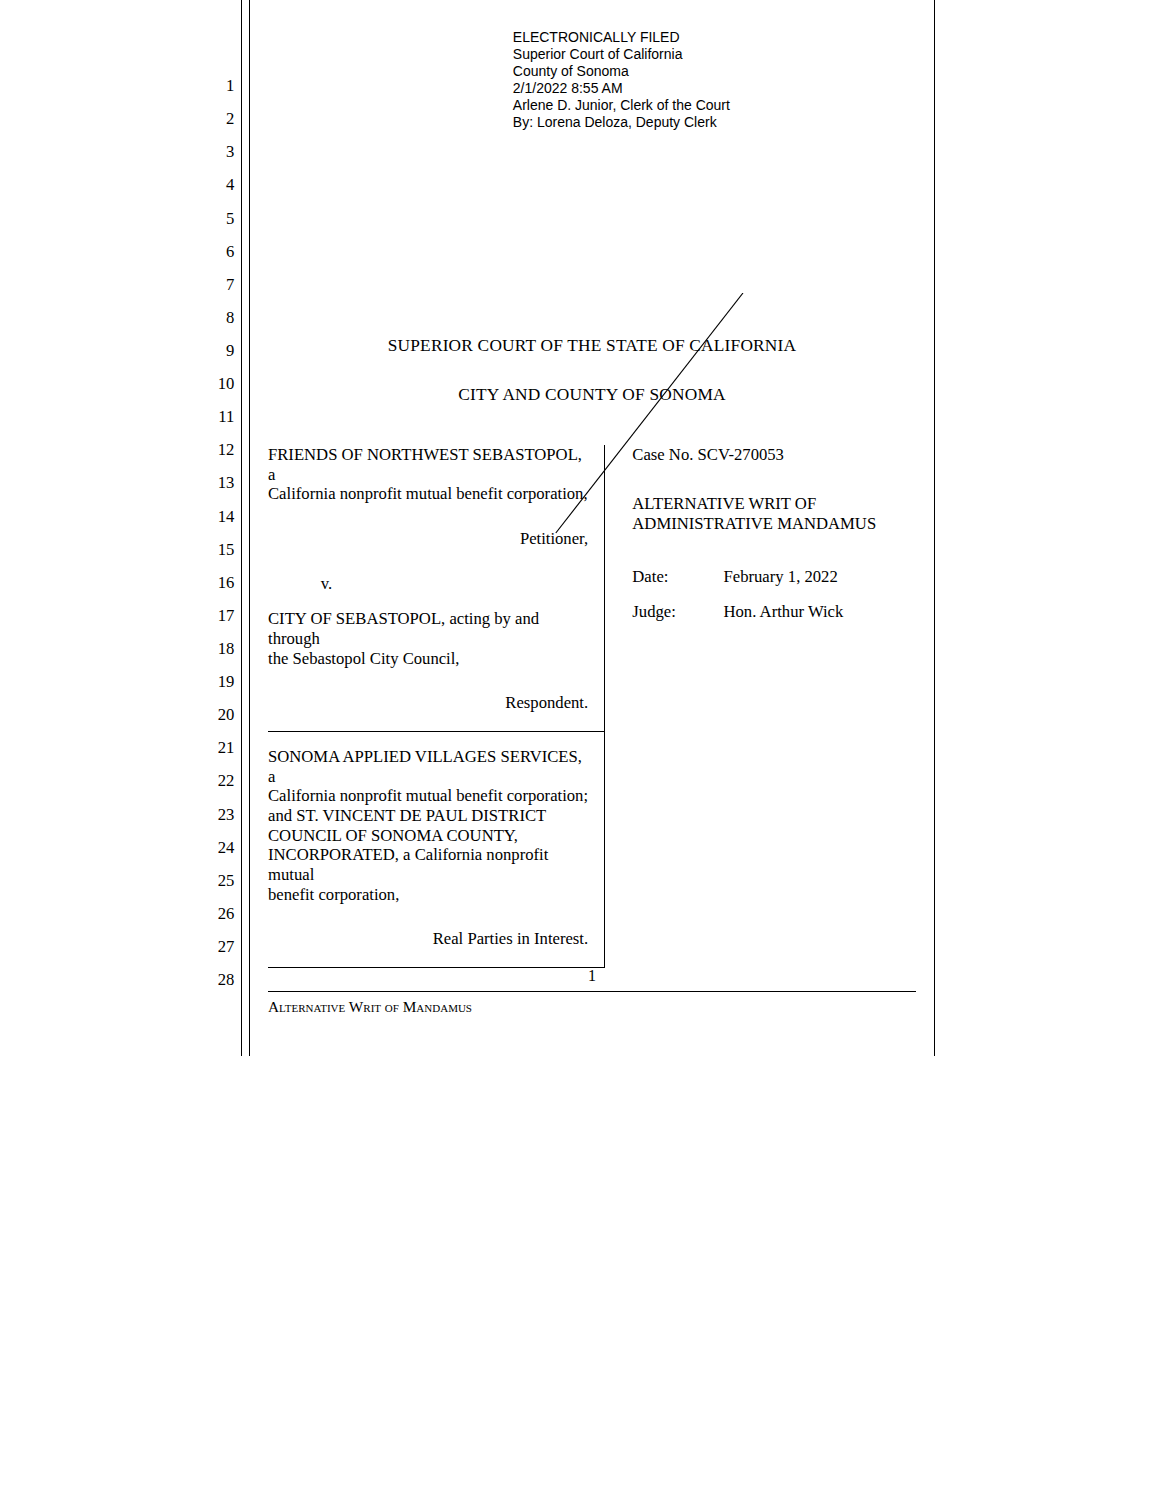1
2
3
4
5
6
7
8
9
10
11
12
13
14
15
16
17
18
19
20
21
22
23
24
25
26
27
28
ELECTRONICALLY FILED Superior Court of California County of Sonoma 2/1/2022 8:55 AM Arlene D. Junior, Clerk of the Court By: Lorena Deloza, Deputy Clerk
SUPERIOR COURT OF THE STATE OF CALIFORNIA
CITY AND COUNTY OF SONOMA
| FRIENDS OF NORTHWEST SEBASTOPOL, a California nonprofit mutual benefit corporation, Petitioner, v. CITY OF SEBASTOPOL, acting by and through the Sebastopol City Council, Respondent. | Case No. SCV-270053 ALTERNATIVE WRIT OF ADMINISTRATIVE MANDAMUS Date: February 1, 2022 Judge: Hon. Arthur Wick |
| SONOMA APPLIED VILLAGES SERVICES, a California nonprofit mutual benefit corporation; and ST. VINCENT DE PAUL DISTRICT COUNCIL OF SONOMA COUNTY, INCORPORATED, a California nonprofit mutual benefit corporation, Real Parties in Interest. | |
1
Alternative Writ of Mandamus